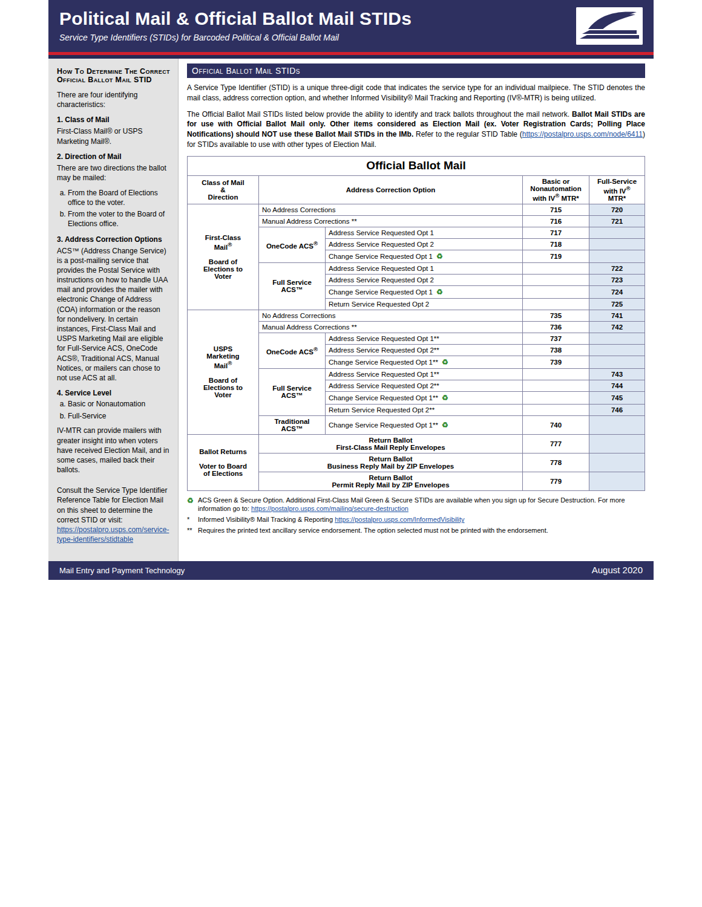Political Mail & Official Ballot Mail STIDs
Service Type Identifiers (STIDs) for Barcoded Political & Official Ballot Mail
How To Determine The Correct Official Ballot Mail STID
There are four identifying characteristics:
1. Class of Mail
First-Class Mail® or USPS Marketing Mail®.
2. Direction of Mail
There are two directions the ballot may be mailed:
From the Board of Elections office to the voter.
From the voter to the Board of Elections office.
3. Address Correction Options
ACS™ (Address Change Service) is a post-mailing service that provides the Postal Service with instructions on how to handle UAA mail and provides the mailer with electronic Change of Address (COA) information or the reason for nondelivery. In certain instances, First-Class Mail and USPS Marketing Mail are eligible for Full-Service ACS, OneCode ACS®, Traditional ACS, Manual Notices, or mailers can chose to not use ACS at all.
4. Service Level
Basic or Nonautomation
Full-Service
IV-MTR can provide mailers with greater insight into when voters have received Election Mail, and in some cases, mailed back their ballots.
Consult the Service Type Identifier Reference Table for Election Mail on this sheet to determine the correct STID or visit:
https://postalpro.usps.com/service-type-identifiers/stidtable
Official Ballot Mail STIDs
A Service Type Identifier (STID) is a unique three-digit code that indicates the service type for an individual mailpiece. The STID denotes the mail class, address correction option, and whether Informed Visibility® Mail Tracking and Reporting (IV®-MTR) is being utilized.
The Official Ballot Mail STIDs listed below provide the ability to identify and track ballots throughout the mail network. Ballot Mail STIDs are for use with Official Ballot Mail only. Other items considered as Election Mail (ex. Voter Registration Cards; Polling Place Notifications) should NOT use these Ballot Mail STIDs in the IMb. Refer to the regular STID Table (https://postalpro.usps.com/node/6411) for STIDs available to use with other types of Election Mail.
Official Ballot Mail
| Class of Mail & Direction | Address Correction Option | Basic or Nonautomation with IV ® MTR* | Full-Service with IV ® MTR* |
| --- | --- | --- | --- |
| First-Class Mail ® Board of Elections to Voter | No Address Corrections | 715 | 720 |
| Manual Address Corrections ** | 716 | 721 |
| OneCode ACS ® | Address Service Requested Opt 1 | 717 | |
| Address Service Requested Opt 2 | 718 | |
| Change Service Requested Opt 1 ♻ | 719 | |
| Full Service ACS™ | Address Service Requested Opt 1 | | 722 |
| Address Service Requested Opt 2 | | 723 |
| Change Service Requested Opt 1 ♻ | | 724 |
| Return Service Requested Opt 2 | | 725 |
| USPS Marketing Mail ® Board of Elections to Voter | No Address Corrections | 735 | 741 |
| Manual Address Corrections ** | 736 | 742 |
| OneCode ACS ® | Address Service Requested Opt 1** | 737 | |
| Address Service Requested Opt 2** | 738 | |
| Change Service Requested Opt 1** ♻ | 739 | |
| Full Service ACS™ | Address Service Requested Opt 1** | | 743 |
| Address Service Requested Opt 2** | | 744 |
| Change Service Requested Opt 1** ♻ | | 745 |
| Return Service Requested Opt 2** | | 746 |
| Traditional ACS™ | Change Service Requested Opt 1** ♻ | 740 | |
| Ballot Returns Voter to Board of Elections | Return Ballot First-Class Mail Reply Envelopes | 777 | |
| Return Ballot Business Reply Mail by ZIP Envelopes | 778 | |
| Return Ballot Permit Reply Mail by ZIP Envelopes | 779 | |
♻ACS Green & Secure Option. Additional First-Class Mail Green & Secure STIDs are available when you sign up for Secure Destruction. For more information go to: https://postalpro.usps.com/mailing/secure-destruction
*Informed Visibility® Mail Tracking & Reporting https://postalpro.usps.com/InformedVisibility
**Requires the printed text ancillary service endorsement. The option selected must not be printed with the endorsement.
Mail Entry and Payment Technology
August 2020